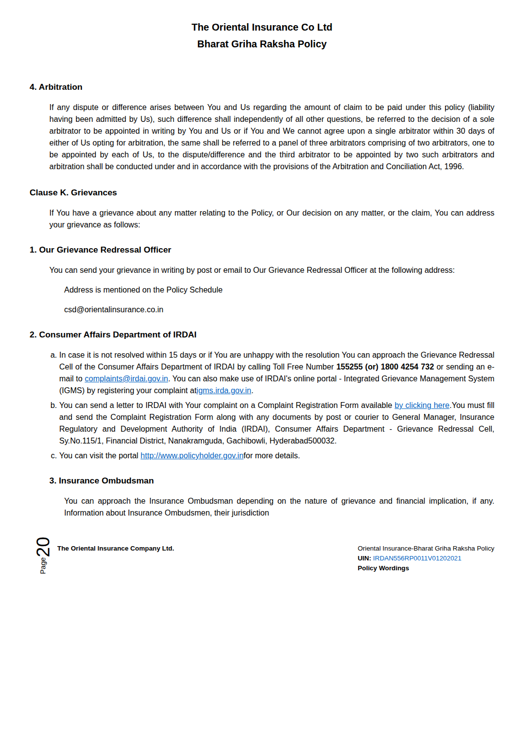The Oriental Insurance Co Ltd
Bharat Griha Raksha Policy
4. Arbitration
If any dispute or difference arises between You and Us regarding the amount of claim to be paid under this policy (liability having been admitted by Us), such difference shall independently of all other questions, be referred to the decision of a sole arbitrator to be appointed in writing by You and Us or if You and We cannot agree upon a single arbitrator within 30 days of either of Us opting for arbitration, the same shall be referred to a panel of three arbitrators comprising of two arbitrators, one to be appointed by each of Us, to the dispute/difference and the third arbitrator to be appointed by two such arbitrators and arbitration shall be conducted under and in accordance with the provisions of the Arbitration and Conciliation Act, 1996.
Clause K. Grievances
If You have a grievance about any matter relating to the Policy, or Our decision on any matter, or the claim, You can address your grievance as follows:
1. Our Grievance Redressal Officer
You can send your grievance in writing by post or email to Our Grievance Redressal Officer at the following address:
Address is mentioned on the Policy Schedule
csd@orientalinsurance.co.in
2. Consumer Affairs Department of IRDAI
In case it is not resolved within 15 days or if You are unhappy with the resolution You can approach the Grievance Redressal Cell of the Consumer Affairs Department of IRDAI by calling Toll Free Number 155255 (or) 1800 4254 732 or sending an e-mail to complaints@irdai.gov.in. You can also make use of IRDAI's online portal - Integrated Grievance Management System (IGMS) by registering your complaint atigms.irda.gov.in.
You can send a letter to IRDAI with Your complaint on a Complaint Registration Form available by clicking here.You must fill and send the Complaint Registration Form along with any documents by post or courier to General Manager, Insurance Regulatory and Development Authority of India (IRDAI), Consumer Affairs Department - Grievance Redressal Cell, Sy.No.115/1, Financial District, Nanakramguda, Gachibowli, Hyderabad500032.
You can visit the portal http://www.policyholder.gov.infor more details.
3. Insurance Ombudsman
You can approach the Insurance Ombudsman depending on the nature of grievance and financial implication, if any. Information about Insurance Ombudsmen, their jurisdiction
Page20
The Oriental Insurance Company Ltd.
Oriental Insurance-Bharat Griha Raksha Policy
UIN: IRDAN556RP0011V01202021
Policy Wordings